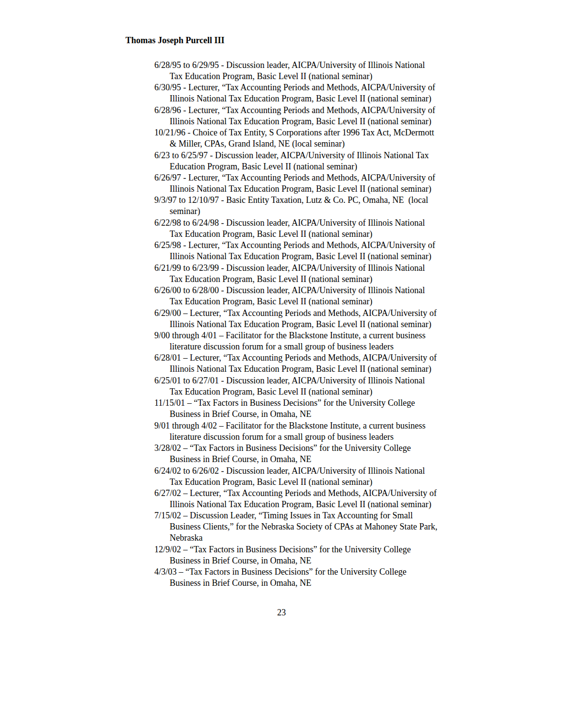Thomas Joseph Purcell III
6/28/95 to 6/29/95 - Discussion leader, AICPA/University of Illinois National Tax Education Program, Basic Level II (national seminar)
6/30/95 - Lecturer, “Tax Accounting Periods and Methods, AICPA/University of Illinois National Tax Education Program, Basic Level II (national seminar)
6/28/96 - Lecturer, “Tax Accounting Periods and Methods, AICPA/University of Illinois National Tax Education Program, Basic Level II (national seminar)
10/21/96 - Choice of Tax Entity, S Corporations after 1996 Tax Act, McDermott & Miller, CPAs, Grand Island, NE (local seminar)
6/23 to 6/25/97 - Discussion leader, AICPA/University of Illinois National Tax Education Program, Basic Level II (national seminar)
6/26/97 - Lecturer, “Tax Accounting Periods and Methods, AICPA/University of Illinois National Tax Education Program, Basic Level II (national seminar)
9/3/97 to 12/10/97 - Basic Entity Taxation, Lutz & Co. PC, Omaha, NE (local seminar)
6/22/98 to 6/24/98 - Discussion leader, AICPA/University of Illinois National Tax Education Program, Basic Level II (national seminar)
6/25/98 - Lecturer, “Tax Accounting Periods and Methods, AICPA/University of Illinois National Tax Education Program, Basic Level II (national seminar)
6/21/99 to 6/23/99 - Discussion leader, AICPA/University of Illinois National Tax Education Program, Basic Level II (national seminar)
6/26/00 to 6/28/00 - Discussion leader, AICPA/University of Illinois National Tax Education Program, Basic Level II (national seminar)
6/29/00 – Lecturer, “Tax Accounting Periods and Methods, AICPA/University of Illinois National Tax Education Program, Basic Level II (national seminar)
9/00 through 4/01 – Facilitator for the Blackstone Institute, a current business literature discussion forum for a small group of business leaders
6/28/01 – Lecturer, “Tax Accounting Periods and Methods, AICPA/University of Illinois National Tax Education Program, Basic Level II (national seminar)
6/25/01 to 6/27/01 - Discussion leader, AICPA/University of Illinois National Tax Education Program, Basic Level II (national seminar)
11/15/01 – “Tax Factors in Business Decisions” for the University College Business in Brief Course, in Omaha, NE
9/01 through 4/02 – Facilitator for the Blackstone Institute, a current business literature discussion forum for a small group of business leaders
3/28/02 – “Tax Factors in Business Decisions” for the University College Business in Brief Course, in Omaha, NE
6/24/02 to 6/26/02 - Discussion leader, AICPA/University of Illinois National Tax Education Program, Basic Level II (national seminar)
6/27/02 – Lecturer, “Tax Accounting Periods and Methods, AICPA/University of Illinois National Tax Education Program, Basic Level II (national seminar)
7/15/02 – Discussion Leader, “Timing Issues in Tax Accounting for Small Business Clients,” for the Nebraska Society of CPAs at Mahoney State Park, Nebraska
12/9/02 – “Tax Factors in Business Decisions” for the University College Business in Brief Course, in Omaha, NE
4/3/03 – “Tax Factors in Business Decisions” for the University College Business in Brief Course, in Omaha, NE
23